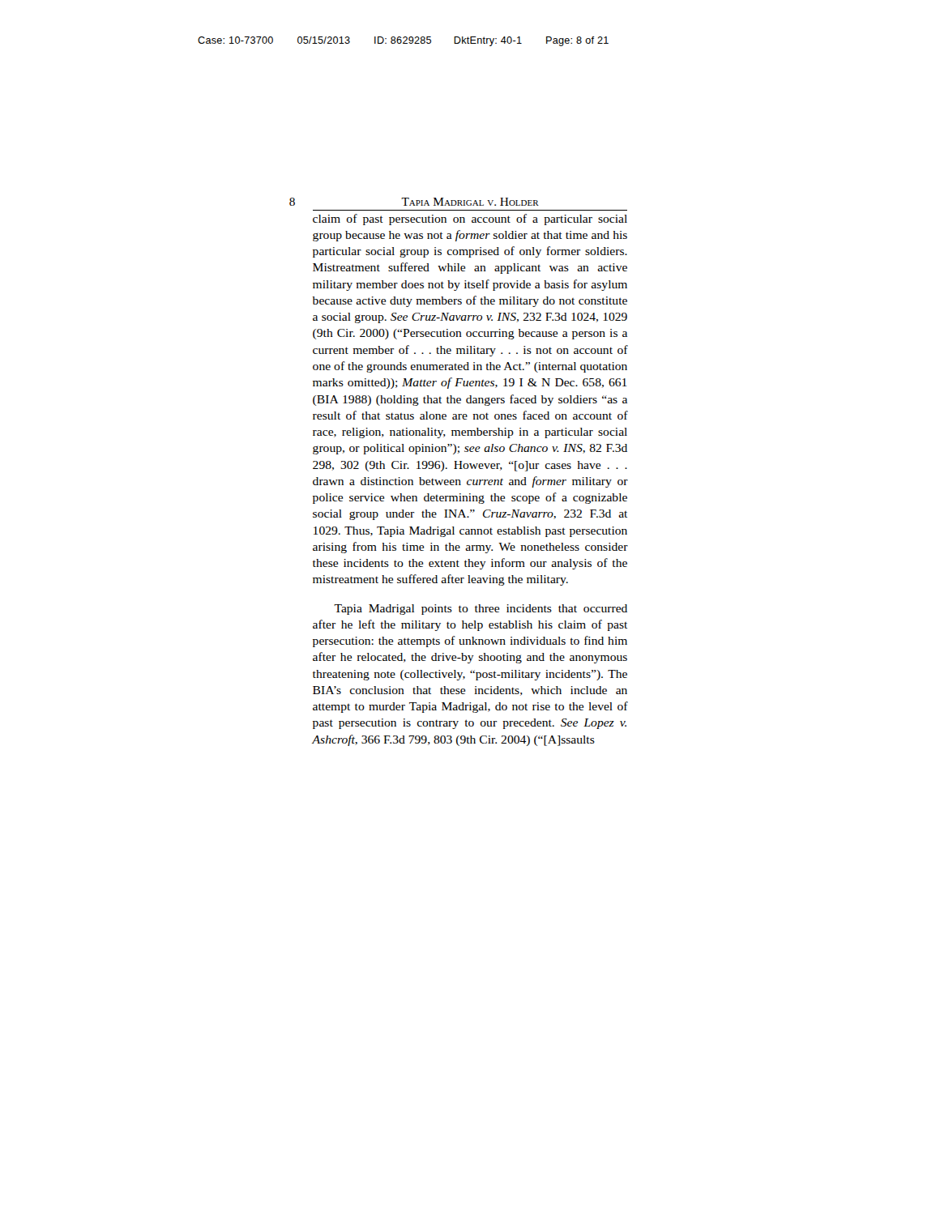Case: 10-73700 05/15/2013 ID: 8629285 DktEntry: 40-1 Page: 8 of 21
8 Tapia Madrigal v. Holder
claim of past persecution on account of a particular social group because he was not a former soldier at that time and his particular social group is comprised of only former soldiers. Mistreatment suffered while an applicant was an active military member does not by itself provide a basis for asylum because active duty members of the military do not constitute a social group. See Cruz-Navarro v. INS, 232 F.3d 1024, 1029 (9th Cir. 2000) (“Persecution occurring because a person is a current member of . . . the military . . . is not on account of one of the grounds enumerated in the Act.” (internal quotation marks omitted)); Matter of Fuentes, 19 I & N Dec. 658, 661 (BIA 1988) (holding that the dangers faced by soldiers “as a result of that status alone are not ones faced on account of race, religion, nationality, membership in a particular social group, or political opinion”); see also Chanco v. INS, 82 F.3d 298, 302 (9th Cir. 1996). However, “[o]ur cases have . . . drawn a distinction between current and former military or police service when determining the scope of a cognizable social group under the INA.” Cruz-Navarro, 232 F.3d at 1029. Thus, Tapia Madrigal cannot establish past persecution arising from his time in the army. We nonetheless consider these incidents to the extent they inform our analysis of the mistreatment he suffered after leaving the military.
Tapia Madrigal points to three incidents that occurred after he left the military to help establish his claim of past persecution: the attempts of unknown individuals to find him after he relocated, the drive-by shooting and the anonymous threatening note (collectively, “post-military incidents”). The BIA’s conclusion that these incidents, which include an attempt to murder Tapia Madrigal, do not rise to the level of past persecution is contrary to our precedent. See Lopez v. Ashcroft, 366 F.3d 799, 803 (9th Cir. 2004) (“[A]ssaults